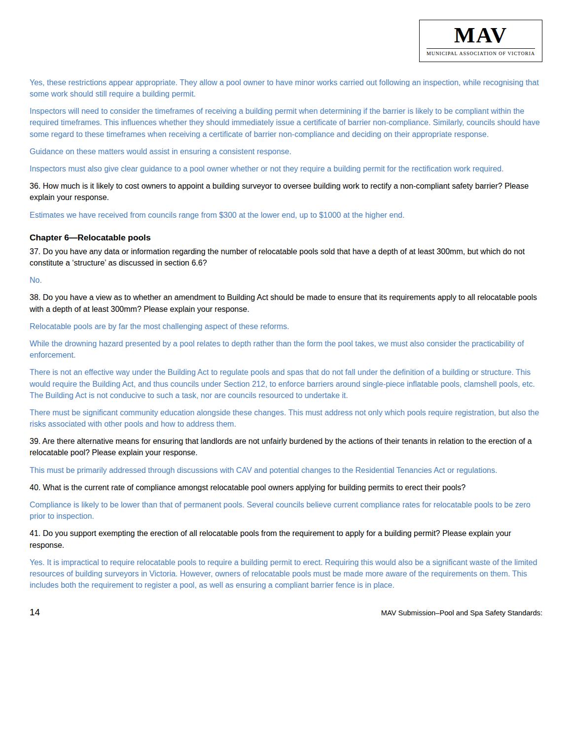MAV
MUNICIPAL ASSOCIATION OF VICTORIA
Yes, these restrictions appear appropriate. They allow a pool owner to have minor works carried out following an inspection, while recognising that some work should still require a building permit.
Inspectors will need to consider the timeframes of receiving a building permit when determining if the barrier is likely to be compliant within the required timeframes. This influences whether they should immediately issue a certificate of barrier non-compliance. Similarly, councils should have some regard to these timeframes when receiving a certificate of barrier non-compliance and deciding on their appropriate response.
Guidance on these matters would assist in ensuring a consistent response.
Inspectors must also give clear guidance to a pool owner whether or not they require a building permit for the rectification work required.
36. How much is it likely to cost owners to appoint a building surveyor to oversee building work to rectify a non-compliant safety barrier? Please explain your response.
Estimates we have received from councils range from $300 at the lower end, up to $1000 at the higher end.
Chapter 6—Relocatable pools
37. Do you have any data or information regarding the number of relocatable pools sold that have a depth of at least 300mm, but which do not constitute a ‘structure’ as discussed in section 6.6?
No.
38. Do you have a view as to whether an amendment to Building Act should be made to ensure that its requirements apply to all relocatable pools with a depth of at least 300mm? Please explain your response.
Relocatable pools are by far the most challenging aspect of these reforms.
While the drowning hazard presented by a pool relates to depth rather than the form the pool takes, we must also consider the practicability of enforcement.
There is not an effective way under the Building Act to regulate pools and spas that do not fall under the definition of a building or structure. This would require the Building Act, and thus councils under Section 212, to enforce barriers around single-piece inflatable pools, clamshell pools, etc. The Building Act is not conducive to such a task, nor are councils resourced to undertake it.
There must be significant community education alongside these changes. This must address not only which pools require registration, but also the risks associated with other pools and how to address them.
39. Are there alternative means for ensuring that landlords are not unfairly burdened by the actions of their tenants in relation to the erection of a relocatable pool? Please explain your response.
This must be primarily addressed through discussions with CAV and potential changes to the Residential Tenancies Act or regulations.
40. What is the current rate of compliance amongst relocatable pool owners applying for building permits to erect their pools?
Compliance is likely to be lower than that of permanent pools. Several councils believe current compliance rates for relocatable pools to be zero prior to inspection.
41. Do you support exempting the erection of all relocatable pools from the requirement to apply for a building permit? Please explain your response.
Yes. It is impractical to require relocatable pools to require a building permit to erect. Requiring this would also be a significant waste of the limited resources of building surveyors in Victoria. However, owners of relocatable pools must be made more aware of the requirements on them. This includes both the requirement to register a pool, as well as ensuring a compliant barrier fence is in place.
14 MAV Submission–Pool and Spa Safety Standards: